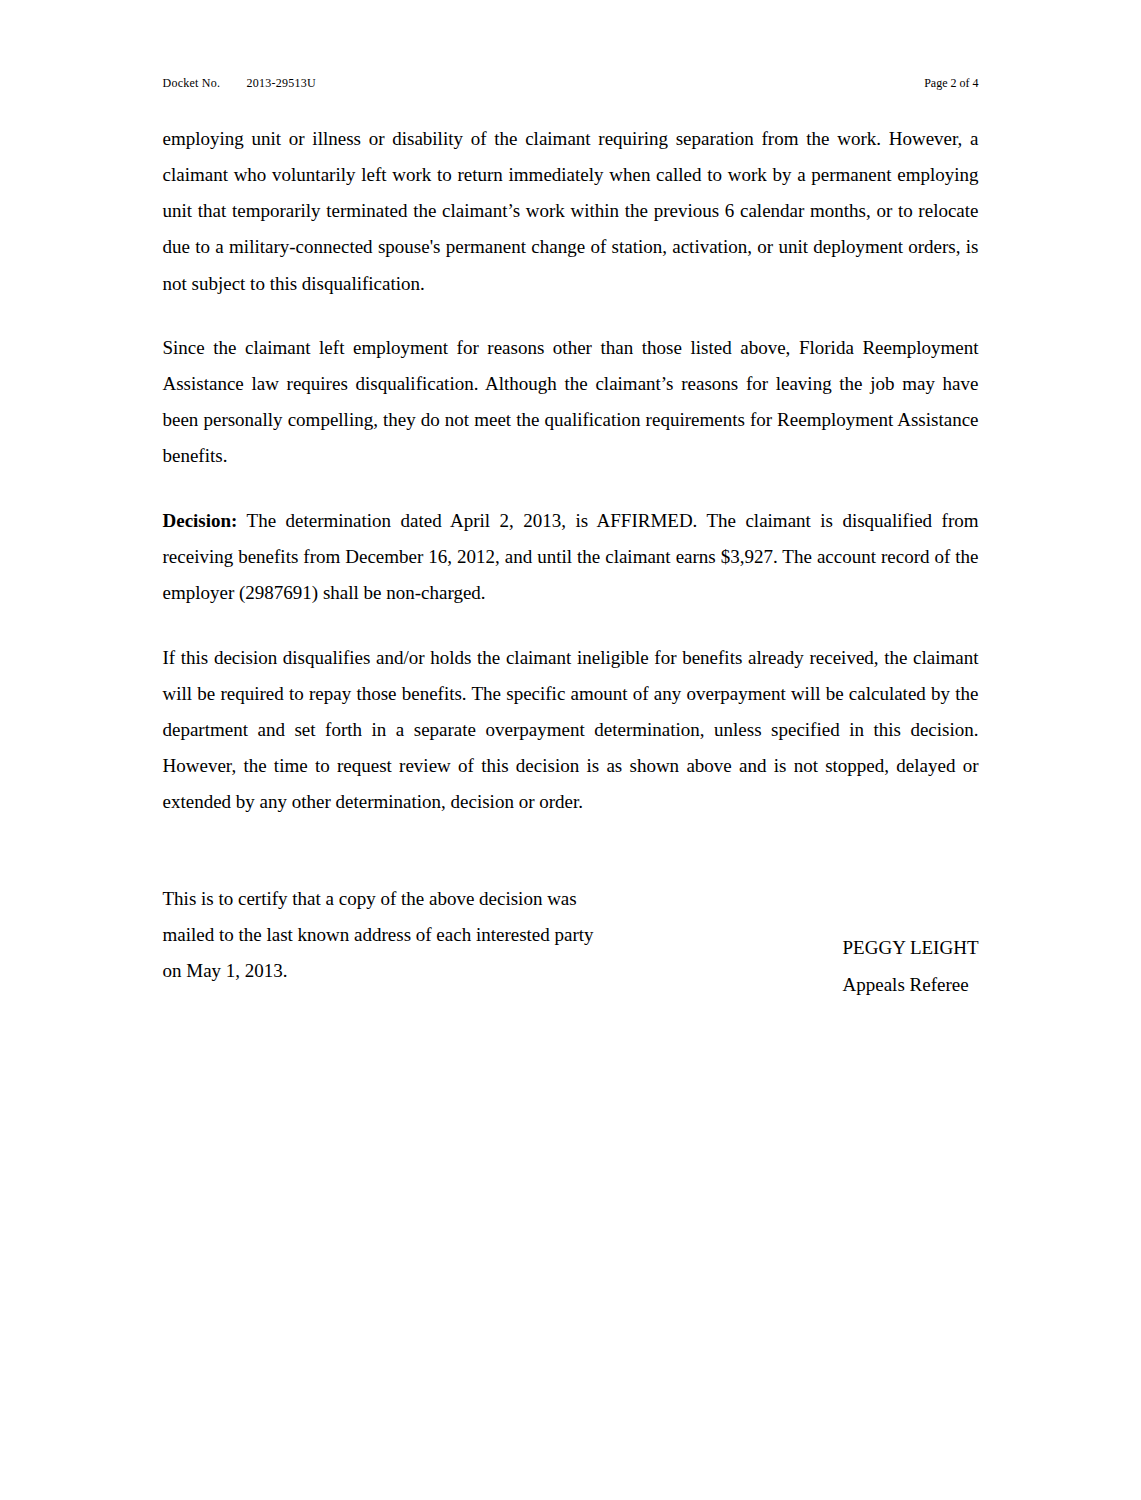Docket No. 2013-29513U
Page 2 of 4
employing unit or illness or disability of the claimant requiring separation from the work. However, a claimant who voluntarily left work to return immediately when called to work by a permanent employing unit that temporarily terminated the claimant’s work within the previous 6 calendar months, or to relocate due to a military-connected spouse's permanent change of station, activation, or unit deployment orders, is not subject to this disqualification.
Since the claimant left employment for reasons other than those listed above, Florida Reemployment Assistance law requires disqualification. Although the claimant’s reasons for leaving the job may have been personally compelling, they do not meet the qualification requirements for Reemployment Assistance benefits.
Decision: The determination dated April 2, 2013, is AFFIRMED. The claimant is disqualified from receiving benefits from December 16, 2012, and until the claimant earns $3,927. The account record of the employer (2987691) shall be non-charged.
If this decision disqualifies and/or holds the claimant ineligible for benefits already received, the claimant will be required to repay those benefits. The specific amount of any overpayment will be calculated by the department and set forth in a separate overpayment determination, unless specified in this decision. However, the time to request review of this decision is as shown above and is not stopped, delayed or extended by any other determination, decision or order.
This is to certify that a copy of the above decision was mailed to the last known address of each interested party on May 1, 2013.
PEGGY LEIGHT
Appeals Referee